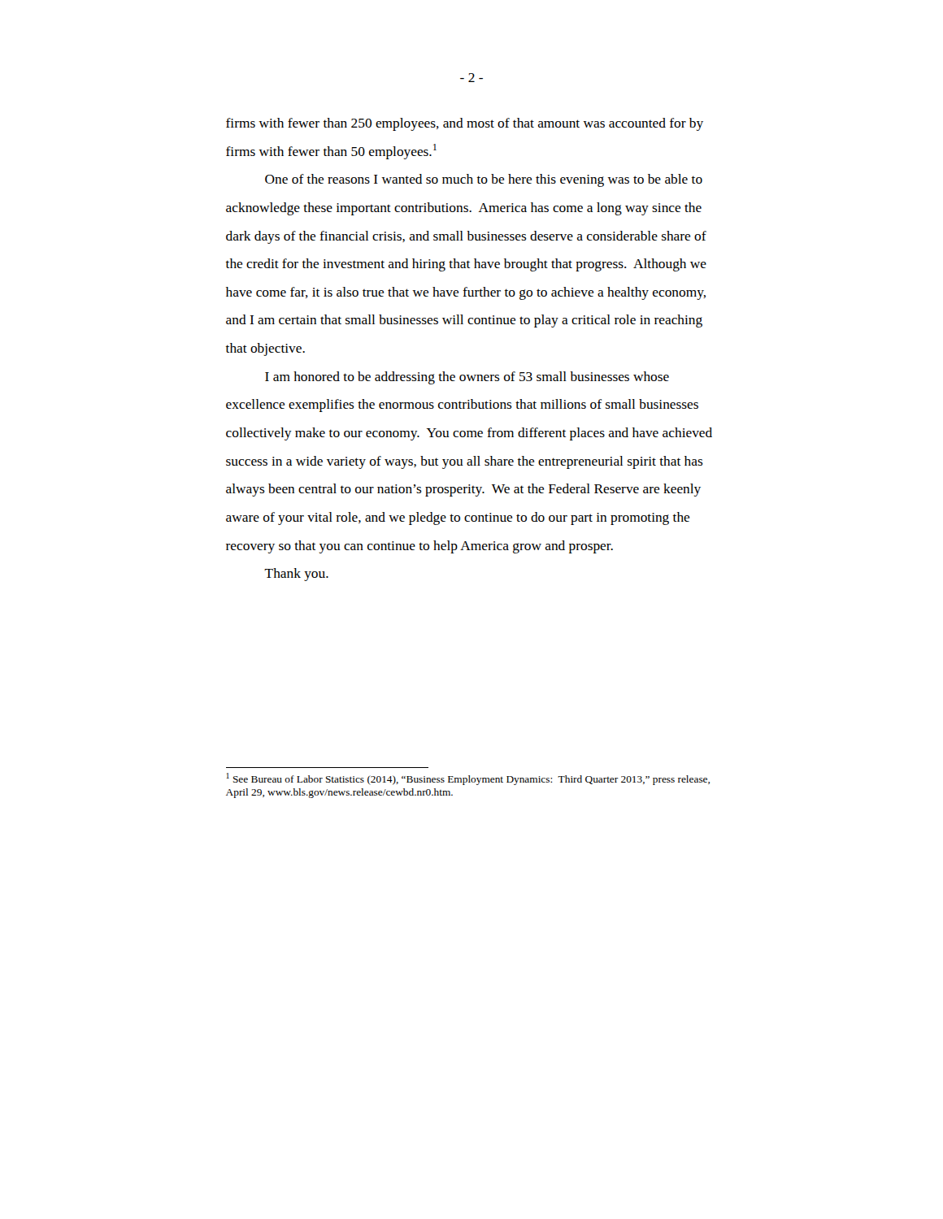- 2 -
firms with fewer than 250 employees, and most of that amount was accounted for by firms with fewer than 50 employees.1
One of the reasons I wanted so much to be here this evening was to be able to acknowledge these important contributions. America has come a long way since the dark days of the financial crisis, and small businesses deserve a considerable share of the credit for the investment and hiring that have brought that progress. Although we have come far, it is also true that we have further to go to achieve a healthy economy, and I am certain that small businesses will continue to play a critical role in reaching that objective.
I am honored to be addressing the owners of 53 small businesses whose excellence exemplifies the enormous contributions that millions of small businesses collectively make to our economy. You come from different places and have achieved success in a wide variety of ways, but you all share the entrepreneurial spirit that has always been central to our nation’s prosperity. We at the Federal Reserve are keenly aware of your vital role, and we pledge to continue to do our part in promoting the recovery so that you can continue to help America grow and prosper.
Thank you.
1 See Bureau of Labor Statistics (2014), “Business Employment Dynamics: Third Quarter 2013,” press release, April 29, www.bls.gov/news.release/cewbd.nr0.htm.